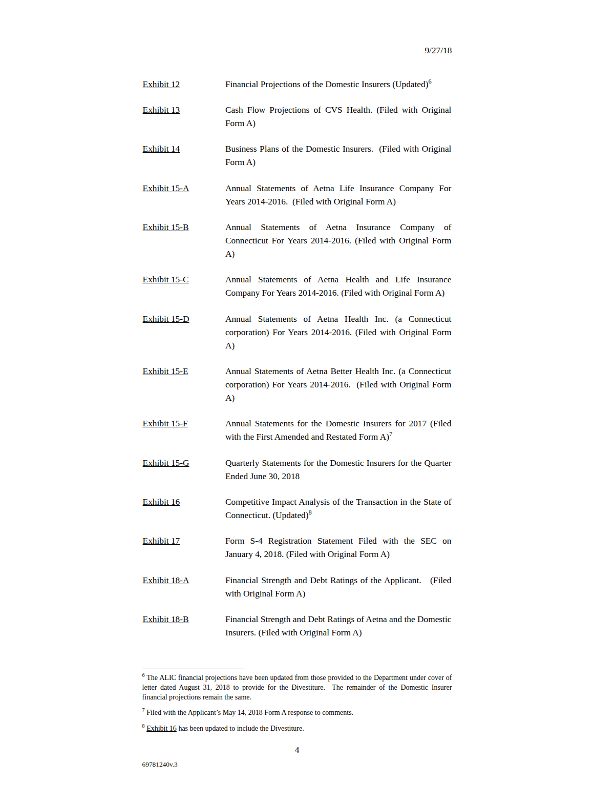9/27/18
| Exhibit 12 | Financial Projections of the Domestic Insurers (Updated) 6 |
| Exhibit 13 | Cash Flow Projections of CVS Health. (Filed with Original Form A) |
| Exhibit 14 | Business Plans of the Domestic Insurers. (Filed with Original Form A) |
| Exhibit 15-A | Annual Statements of Aetna Life Insurance Company For Years 2014-2016. (Filed with Original Form A) |
| Exhibit 15-B | Annual Statements of Aetna Insurance Company of Connecticut For Years 2014-2016. (Filed with Original Form A) |
| Exhibit 15-C | Annual Statements of Aetna Health and Life Insurance Company For Years 2014-2016. (Filed with Original Form A) |
| Exhibit 15-D | Annual Statements of Aetna Health Inc. (a Connecticut corporation) For Years 2014-2016. (Filed with Original Form A) |
| Exhibit 15-E | Annual Statements of Aetna Better Health Inc. (a Connecticut corporation) For Years 2014-2016. (Filed with Original Form A) |
| Exhibit 15-F | Annual Statements for the Domestic Insurers for 2017 (Filed with the First Amended and Restated Form A) 7 |
| Exhibit 15-G | Quarterly Statements for the Domestic Insurers for the Quarter Ended June 30, 2018 |
| Exhibit 16 | Competitive Impact Analysis of the Transaction in the State of Connecticut. (Updated) 8 |
| Exhibit 17 | Form S-4 Registration Statement Filed with the SEC on January 4, 2018. (Filed with Original Form A) |
| Exhibit 18-A | Financial Strength and Debt Ratings of the Applicant. (Filed with Original Form A) |
| Exhibit 18-B | Financial Strength and Debt Ratings of Aetna and the Domestic Insurers. (Filed with Original Form A) |
6 The ALIC financial projections have been updated from those provided to the Department under cover of letter dated August 31, 2018 to provide for the Divestiture. The remainder of the Domestic Insurer financial projections remain the same.
7 Filed with the Applicant’s May 14, 2018 Form A response to comments.
8 Exhibit 16 has been updated to include the Divestiture.
4
69781240v.3